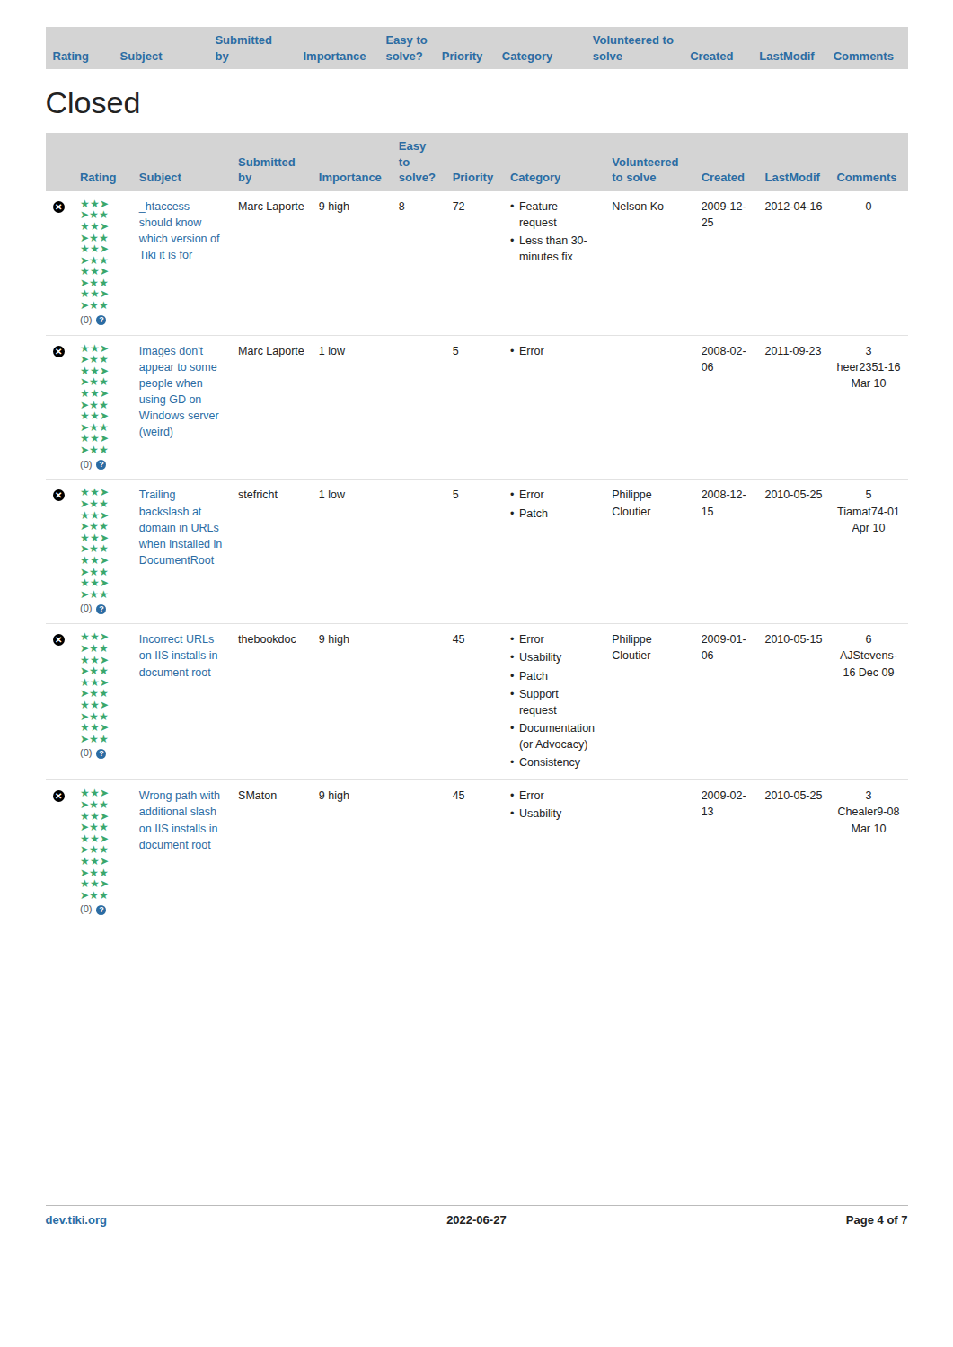| Rating | Subject | Submitted by | Importance | Easy to solve? | Priority | Category | Volunteered to solve | Created | LastModif | Comments |
| --- | --- | --- | --- | --- | --- | --- | --- | --- | --- | --- |
Closed
| | Rating | Subject | Submitted by | Importance | Easy to solve? | Priority | Category | Volunteered to solve | Created | LastModif | Comments |
| --- | --- | --- | --- | --- | --- | --- | --- | --- | --- | --- | --- |
| ✕ | ★★➤ ➤★★ ★★➤ ➤★★ ★★➤ ➤★★ ★★➤ ➤★★ ★★➤ ➤★★ (0) ? | _htaccess should know which version of Tiki it is for | Marc Laporte | 9 high | 8 | 72 | Feature request Less than 30-minutes fix | Nelson Ko | 2009-12-25 | 2012-04-16 | 0 |
| ✕ | ★★➤ ➤★★ ★★➤ ➤★★ ★★➤ ➤★★ ★★➤ ➤★★ ★★➤ ➤★★ (0) ? | Images don't appear to some people when using GD on Windows server (weird) | Marc Laporte | 1 low | | 5 | Error | | 2008-02-06 | 2011-09-23 | 3 heer2351-16 Mar 10 |
| ✕ | ★★➤ ➤★★ ★★➤ ➤★★ ★★➤ ➤★★ ★★➤ ➤★★ ★★➤ ➤★★ (0) ? | Trailing backslash at domain in URLs when installed in DocumentRoot | stefricht | 1 low | | 5 | Error Patch | Philippe Cloutier | 2008-12-15 | 2010-05-25 | 5 Tiamat74-01 Apr 10 |
| ✕ | ★★➤ ➤★★ ★★➤ ➤★★ ★★➤ ➤★★ ★★➤ ➤★★ ★★➤ ➤★★ (0) ? | Incorrect URLs on IIS installs in document root | thebookdoc | 9 high | | 45 | Error Usability Patch Support request Documentation (or Advocacy) Consistency | Philippe Cloutier | 2009-01-06 | 2010-05-15 | 6 AJStevens-16 Dec 09 |
| ✕ | ★★➤ ➤★★ ★★➤ ➤★★ ★★➤ ➤★★ ★★➤ ➤★★ ★★➤ ➤★★ (0) ? | Wrong path with additional slash on IIS installs in document root | SMaton | 9 high | | 45 | Error Usability | | 2009-02-13 | 2010-05-25 | 3 Chealer9-08 Mar 10 |
dev.tiki.org
Page 4 of 7
2022-06-27